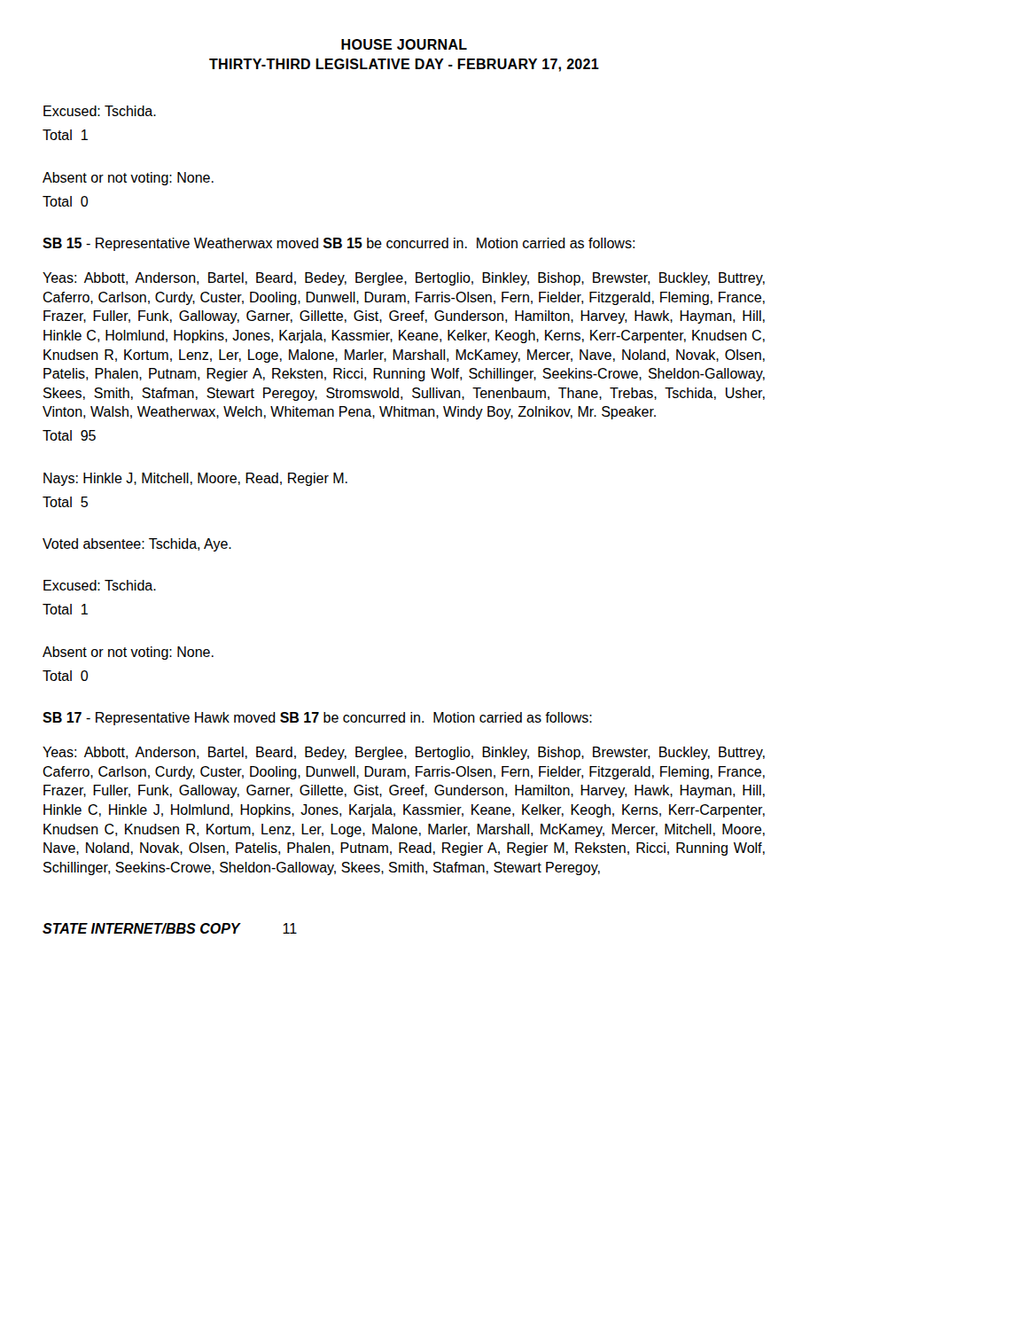HOUSE JOURNAL
THIRTY-THIRD LEGISLATIVE DAY - FEBRUARY 17, 2021
Excused: Tschida.
Total 1
Absent or not voting: None.
Total 0
SB 15 - Representative Weatherwax moved SB 15 be concurred in. Motion carried as follows:
Yeas: Abbott, Anderson, Bartel, Beard, Bedey, Berglee, Bertoglio, Binkley, Bishop, Brewster, Buckley, Buttrey, Caferro, Carlson, Curdy, Custer, Dooling, Dunwell, Duram, Farris-Olsen, Fern, Fielder, Fitzgerald, Fleming, France, Frazer, Fuller, Funk, Galloway, Garner, Gillette, Gist, Greef, Gunderson, Hamilton, Harvey, Hawk, Hayman, Hill, Hinkle C, Holmlund, Hopkins, Jones, Karjala, Kassmier, Keane, Kelker, Keogh, Kerns, Kerr-Carpenter, Knudsen C, Knudsen R, Kortum, Lenz, Ler, Loge, Malone, Marler, Marshall, McKamey, Mercer, Nave, Noland, Novak, Olsen, Patelis, Phalen, Putnam, Regier A, Reksten, Ricci, Running Wolf, Schillinger, Seekins-Crowe, Sheldon-Galloway, Skees, Smith, Stafman, Stewart Peregoy, Stromswold, Sullivan, Tenenbaum, Thane, Trebas, Tschida, Usher, Vinton, Walsh, Weatherwax, Welch, Whiteman Pena, Whitman, Windy Boy, Zolnikov, Mr. Speaker.
Total 95
Nays: Hinkle J, Mitchell, Moore, Read, Regier M.
Total 5
Voted absentee: Tschida, Aye.
Excused: Tschida.
Total 1
Absent or not voting: None.
Total 0
SB 17 - Representative Hawk moved SB 17 be concurred in. Motion carried as follows:
Yeas: Abbott, Anderson, Bartel, Beard, Bedey, Berglee, Bertoglio, Binkley, Bishop, Brewster, Buckley, Buttrey, Caferro, Carlson, Curdy, Custer, Dooling, Dunwell, Duram, Farris-Olsen, Fern, Fielder, Fitzgerald, Fleming, France, Frazer, Fuller, Funk, Galloway, Garner, Gillette, Gist, Greef, Gunderson, Hamilton, Harvey, Hawk, Hayman, Hill, Hinkle C, Hinkle J, Holmlund, Hopkins, Jones, Karjala, Kassmier, Keane, Kelker, Keogh, Kerns, Kerr-Carpenter, Knudsen C, Knudsen R, Kortum, Lenz, Ler, Loge, Malone, Marler, Marshall, McKamey, Mercer, Mitchell, Moore, Nave, Noland, Novak, Olsen, Patelis, Phalen, Putnam, Read, Regier A, Regier M, Reksten, Ricci, Running Wolf, Schillinger, Seekins-Crowe, Sheldon-Galloway, Skees, Smith, Stafman, Stewart Peregoy,
STATE INTERNET/BBS COPY11